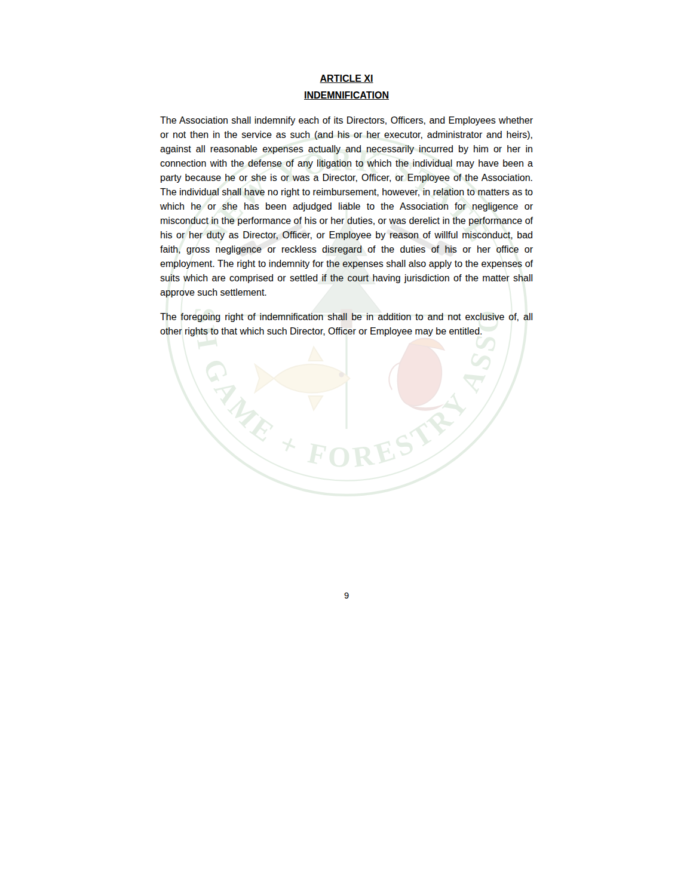NEW YORK STATE FISH GAME + FORESTRY ASSOC.
ARTICLE XI
INDEMNIFICATION
The Association shall indemnify each of its Directors, Officers, and Employees whether or not then in the service as such (and his or her executor, administrator and heirs), against all reasonable expenses actually and necessarily incurred by him or her in connection with the defense of any litigation to which the individual may have been a party because he or she is or was a Director, Officer, or Employee of the Association. The individual shall have no right to reimbursement, however, in relation to matters as to which he or she has been adjudged liable to the Association for negligence or misconduct in the performance of his or her duties, or was derelict in the performance of his or her duty as Director, Officer, or Employee by reason of willful misconduct, bad faith, gross negligence or reckless disregard of the duties of his or her office or employment. The right to indemnity for the expenses shall also apply to the expenses of suits which are comprised or settled if the court having jurisdiction of the matter shall approve such settlement.
The foregoing right of indemnification shall be in addition to and not exclusive of, all other rights to that which such Director, Officer or Employee may be entitled.
9